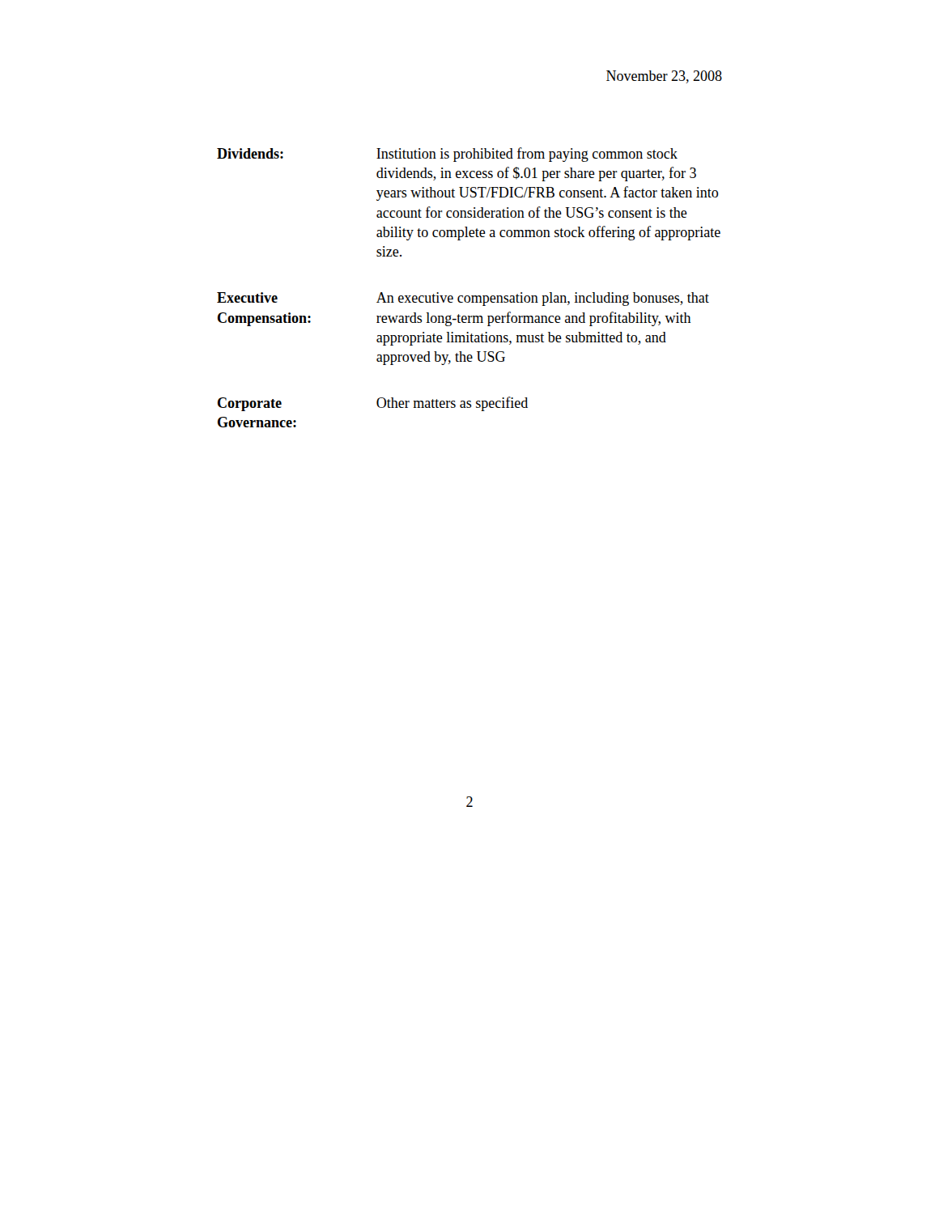November 23, 2008
| Dividends: | Institution is prohibited from paying common stock dividends, in excess of $.01 per share per quarter, for 3 years without UST/FDIC/FRB consent. A factor taken into account for consideration of the USG’s consent is the ability to complete a common stock offering of appropriate size. |
| Executive Compensation: | An executive compensation plan, including bonuses, that rewards long-term performance and profitability, with appropriate limitations, must be submitted to, and approved by, the USG |
| Corporate Governance: | Other matters as specified |
2